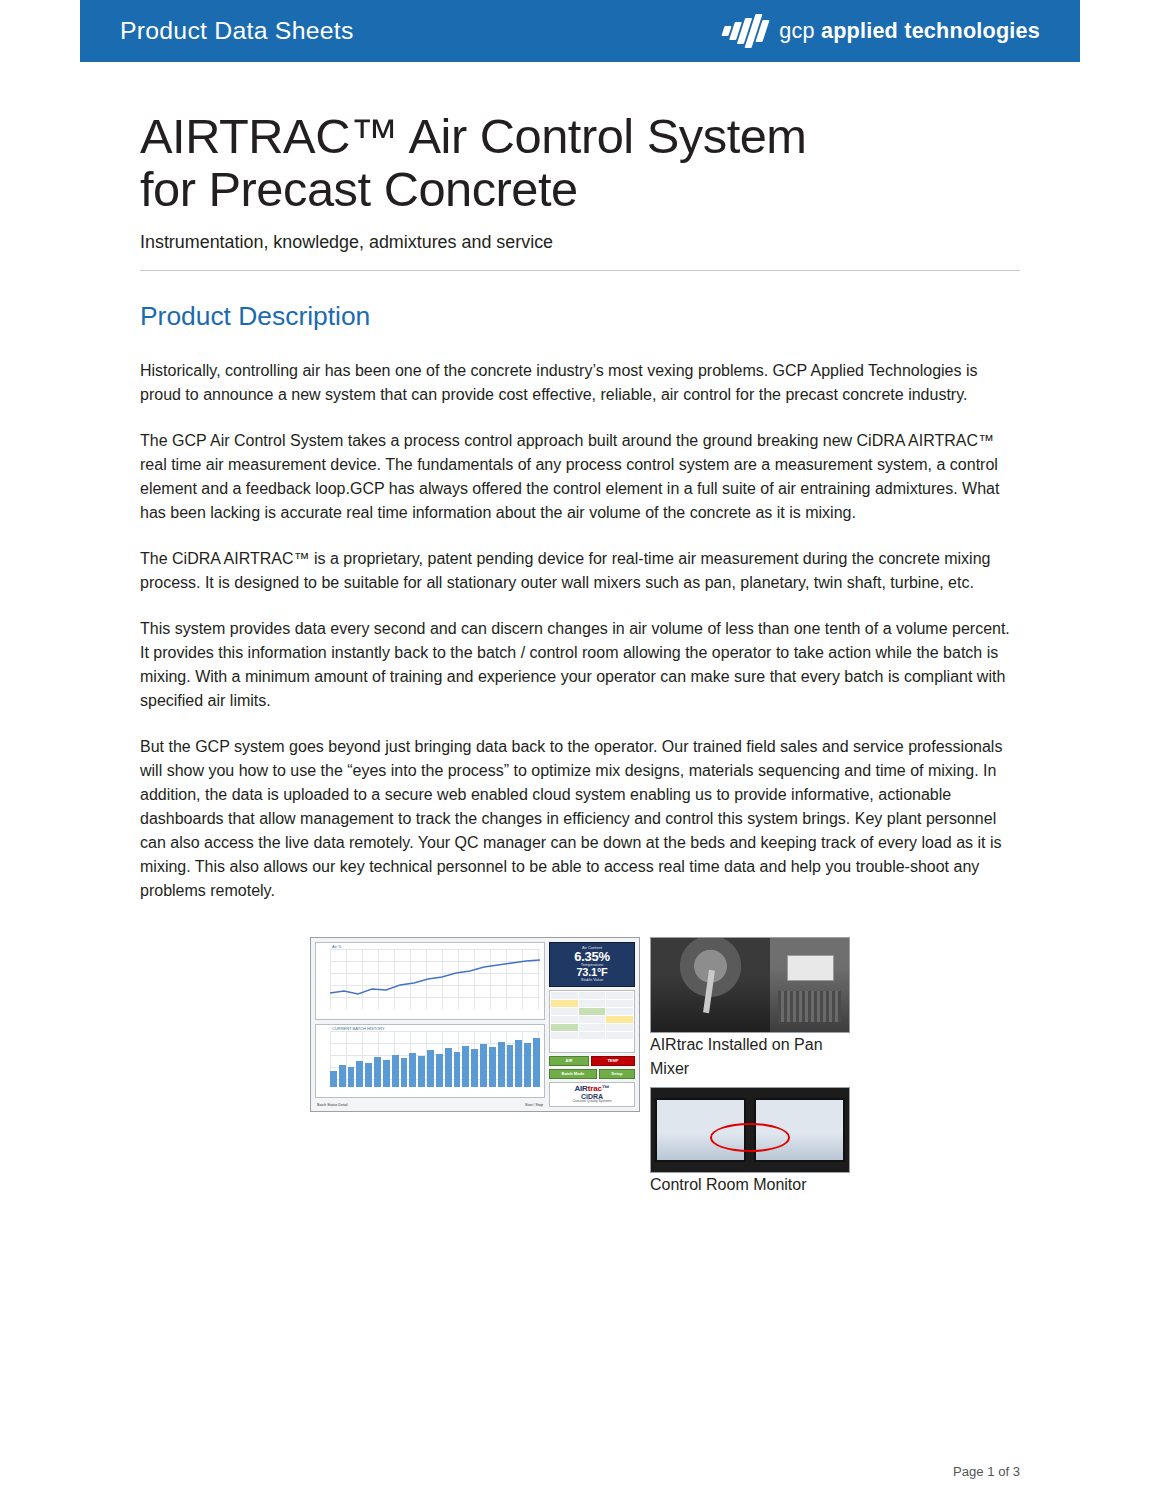Product Data Sheets
gcp applied technologies
AIRTRAC™ Air Control System
for Precast Concrete
Instrumentation, knowledge, admixtures and service
Product Description
Historically, controlling air has been one of the concrete industry’s most vexing problems. GCP Applied Technologies is proud to announce a new system that can provide cost effective, reliable, air control for the precast concrete industry.
The GCP Air Control System takes a process control approach built around the ground breaking new CiDRA AIRTRAC™ real time air measurement device. The fundamentals of any process control system are a measurement system, a control element and a feedback loop.GCP has always offered the control element in a full suite of air entraining admixtures. What has been lacking is accurate real time information about the air volume of the concrete as it is mixing.
The CiDRA AIRTRAC™ is a proprietary, patent pending device for real-time air measurement during the concrete mixing process. It is designed to be suitable for all stationary outer wall mixers such as pan, planetary, twin shaft, turbine, etc.
This system provides data every second and can discern changes in air volume of less than one tenth of a volume percent. It provides this information instantly back to the batch / control room allowing the operator to take action while the batch is mixing. With a minimum amount of training and experience your operator can make sure that every batch is compliant with specified air limits.
But the GCP system goes beyond just bringing data back to the operator. Our trained field sales and service professionals will show you how to use the “eyes into the process” to optimize mix designs, materials sequencing and time of mixing. In addition, the data is uploaded to a secure web enabled cloud system enabling us to provide informative, actionable dashboards that allow management to track the changes in efficiency and control this system brings. Key plant personnel can also access the live data remotely. Your QC manager can be down at the beds and keeping track of every load as it is mixing. This also allows our key technical personnel to be able to access real time data and help you trouble-shoot any problems remotely.
Air %
CURRENT BATCH HISTORY
Batch Status Detail Start / Stop
Air Content
6.35%
Temperature
73.1°F
Stable Value
AIR TEMP
Batch Mode Setup
AIRtrac™
CiDRA
Concrete Quality Systems
AIRtrac Installed on Pan Mixer
Control Room Monitor
Page 1 of 3